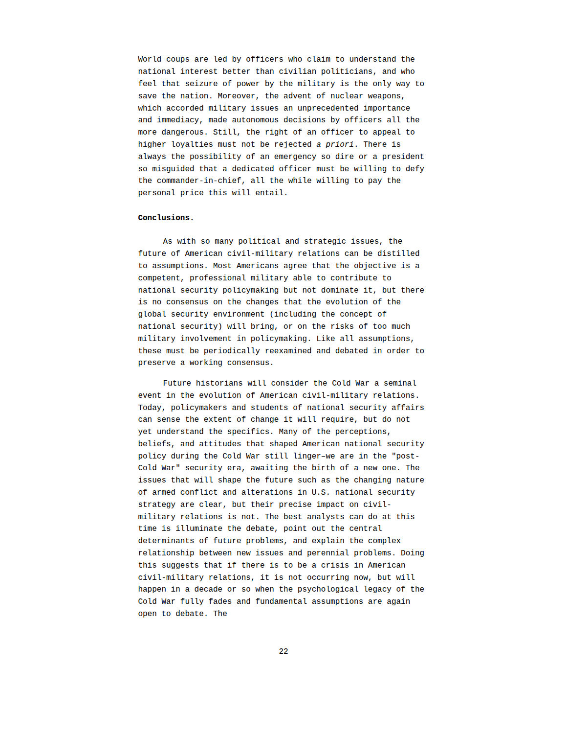World coups are led by officers who claim to understand the national interest better than civilian politicians, and who feel that seizure of power by the military is the only way to save the nation. Moreover, the advent of nuclear weapons, which accorded military issues an unprecedented importance and immediacy, made autonomous decisions by officers all the more dangerous. Still, the right of an officer to appeal to higher loyalties must not be rejected a priori. There is always the possibility of an emergency so dire or a president so misguided that a dedicated officer must be willing to defy the commander-in-chief, all the while willing to pay the personal price this will entail.
Conclusions.
As with so many political and strategic issues, the future of American civil-military relations can be distilled to assumptions. Most Americans agree that the objective is a competent, professional military able to contribute to national security policymaking but not dominate it, but there is no consensus on the changes that the evolution of the global security environment (including the concept of national security) will bring, or on the risks of too much military involvement in policymaking. Like all assumptions, these must be periodically reexamined and debated in order to preserve a working consensus.
Future historians will consider the Cold War a seminal event in the evolution of American civil-military relations. Today, policymakers and students of national security affairs can sense the extent of change it will require, but do not yet understand the specifics. Many of the perceptions, beliefs, and attitudes that shaped American national security policy during the Cold War still linger–we are in the "post-Cold War" security era, awaiting the birth of a new one. The issues that will shape the future such as the changing nature of armed conflict and alterations in U.S. national security strategy are clear, but their precise impact on civil-military relations is not. The best analysts can do at this time is illuminate the debate, point out the central determinants of future problems, and explain the complex relationship between new issues and perennial problems. Doing this suggests that if there is to be a crisis in American civil-military relations, it is not occurring now, but will happen in a decade or so when the psychological legacy of the Cold War fully fades and fundamental assumptions are again open to debate. The
22